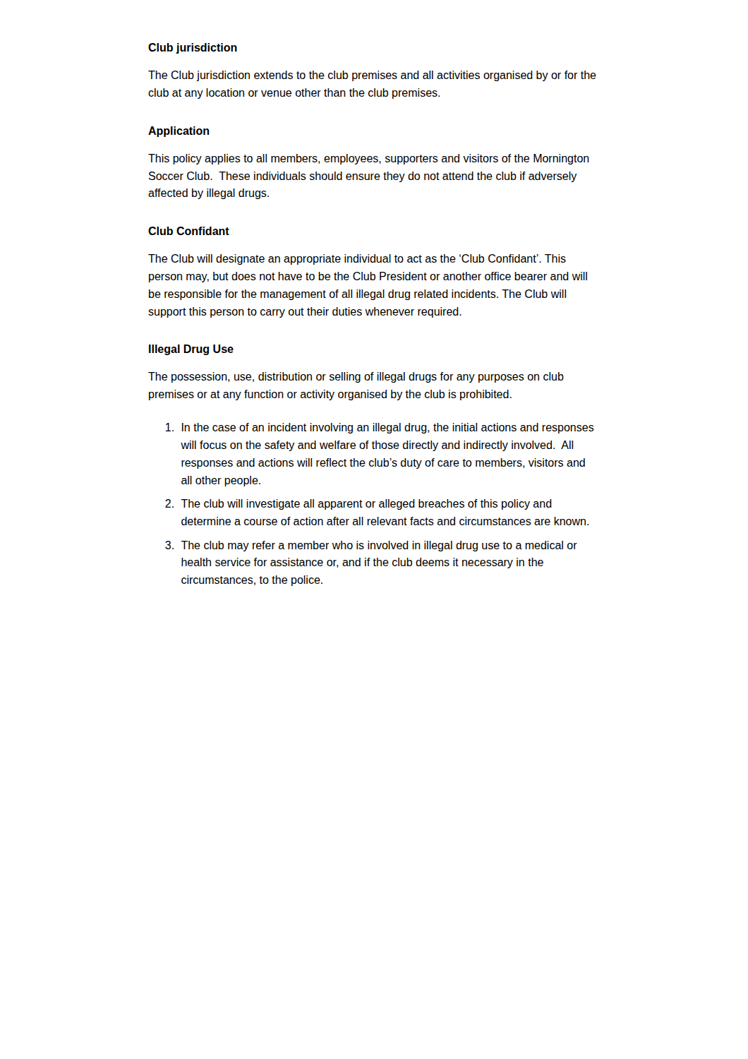Club jurisdiction
The Club jurisdiction extends to the club premises and all activities organised by or for the club at any location or venue other than the club premises.
Application
This policy applies to all members, employees, supporters and visitors of the Mornington Soccer Club. These individuals should ensure they do not attend the club if adversely affected by illegal drugs.
Club Confidant
The Club will designate an appropriate individual to act as the ‘Club Confidant’. This person may, but does not have to be the Club President or another office bearer and will be responsible for the management of all illegal drug related incidents. The Club will support this person to carry out their duties whenever required.
Illegal Drug Use
The possession, use, distribution or selling of illegal drugs for any purposes on club premises or at any function or activity organised by the club is prohibited.
In the case of an incident involving an illegal drug, the initial actions and responses will focus on the safety and welfare of those directly and indirectly involved. All responses and actions will reflect the club’s duty of care to members, visitors and all other people.
The club will investigate all apparent or alleged breaches of this policy and determine a course of action after all relevant facts and circumstances are known.
The club may refer a member who is involved in illegal drug use to a medical or health service for assistance or, and if the club deems it necessary in the circumstances, to the police.